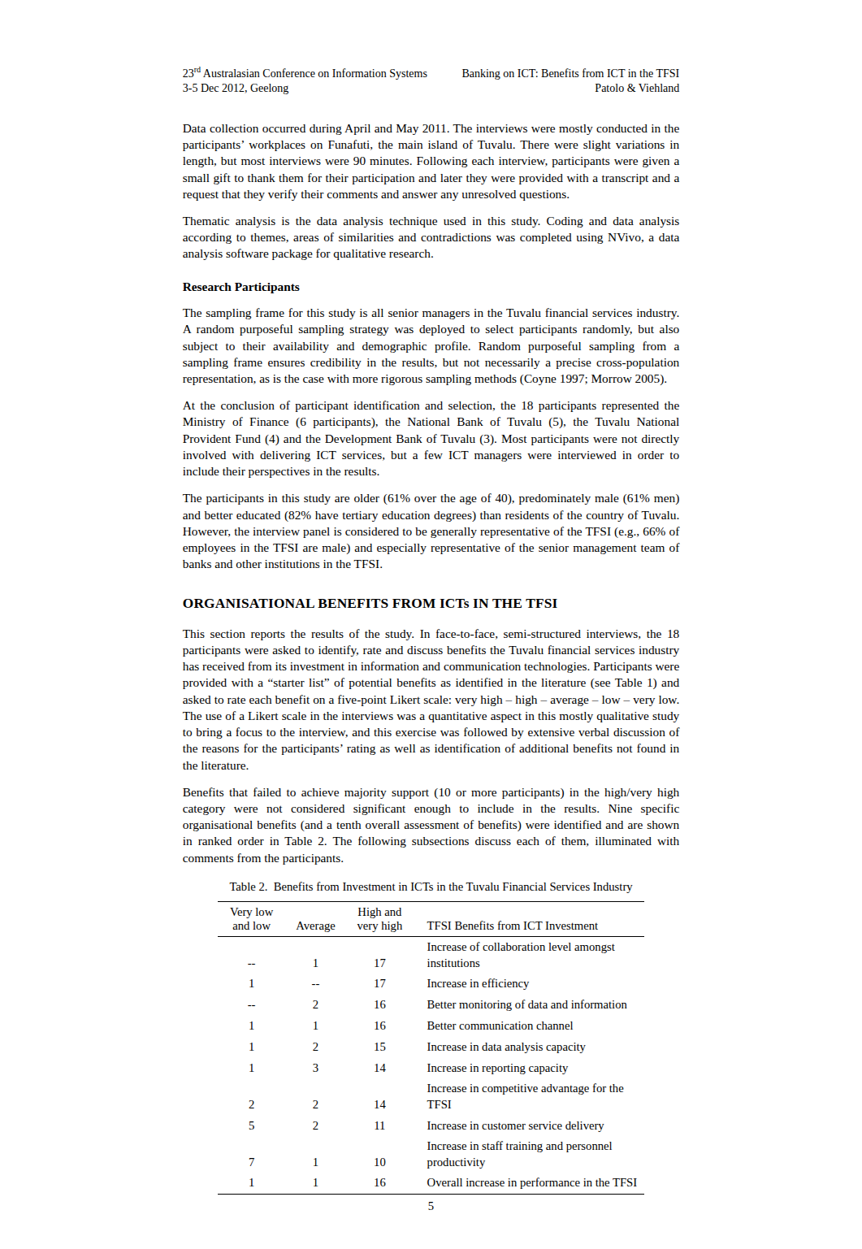| 23 rd Australasian Conference on Information Systems | Banking on ICT: Benefits from ICT in the TFSI |
| 3-5 Dec 2012, Geelong | Patolo & Viehland |
Data collection occurred during April and May 2011. The interviews were mostly conducted in the participants’ workplaces on Funafuti, the main island of Tuvalu. There were slight variations in length, but most interviews were 90 minutes. Following each interview, participants were given a small gift to thank them for their participation and later they were provided with a transcript and a request that they verify their comments and answer any unresolved questions.
Thematic analysis is the data analysis technique used in this study. Coding and data analysis according to themes, areas of similarities and contradictions was completed using NVivo, a data analysis software package for qualitative research.
Research Participants
The sampling frame for this study is all senior managers in the Tuvalu financial services industry. A random purposeful sampling strategy was deployed to select participants randomly, but also subject to their availability and demographic profile. Random purposeful sampling from a sampling frame ensures credibility in the results, but not necessarily a precise cross-population representation, as is the case with more rigorous sampling methods (Coyne 1997; Morrow 2005).
At the conclusion of participant identification and selection, the 18 participants represented the Ministry of Finance (6 participants), the National Bank of Tuvalu (5), the Tuvalu National Provident Fund (4) and the Development Bank of Tuvalu (3). Most participants were not directly involved with delivering ICT services, but a few ICT managers were interviewed in order to include their perspectives in the results.
The participants in this study are older (61% over the age of 40), predominately male (61% men) and better educated (82% have tertiary education degrees) than residents of the country of Tuvalu. However, the interview panel is considered to be generally representative of the TFSI (e.g., 66% of employees in the TFSI are male) and especially representative of the senior management team of banks and other institutions in the TFSI.
ORGANISATIONAL BENEFITS FROM ICTs IN THE TFSI
This section reports the results of the study. In face-to-face, semi-structured interviews, the 18 participants were asked to identify, rate and discuss benefits the Tuvalu financial services industry has received from its investment in information and communication technologies. Participants were provided with a “starter list” of potential benefits as identified in the literature (see Table 1) and asked to rate each benefit on a five-point Likert scale: very high – high – average – low – very low. The use of a Likert scale in the interviews was a quantitative aspect in this mostly qualitative study to bring a focus to the interview, and this exercise was followed by extensive verbal discussion of the reasons for the participants’ rating as well as identification of additional benefits not found in the literature.
Benefits that failed to achieve majority support (10 or more participants) in the high/very high category were not considered significant enough to include in the results. Nine specific organisational benefits (and a tenth overall assessment of benefits) were identified and are shown in ranked order in Table 2. The following subsections discuss each of them, illuminated with comments from the participants.
Table 2. Benefits from Investment in ICTs in the Tuvalu Financial Services Industry
| Very low and low | Average | High and very high | TFSI Benefits from ICT Investment |
| --- | --- | --- | --- |
| -- | 1 | 17 | Increase of collaboration level amongst institutions |
| 1 | -- | 17 | Increase in efficiency |
| -- | 2 | 16 | Better monitoring of data and information |
| 1 | 1 | 16 | Better communication channel |
| 1 | 2 | 15 | Increase in data analysis capacity |
| 1 | 3 | 14 | Increase in reporting capacity |
| 2 | 2 | 14 | Increase in competitive advantage for the TFSI |
| 5 | 2 | 11 | Increase in customer service delivery |
| 7 | 1 | 10 | Increase in staff training and personnel productivity |
| 1 | 1 | 16 | Overall increase in performance in the TFSI |
5